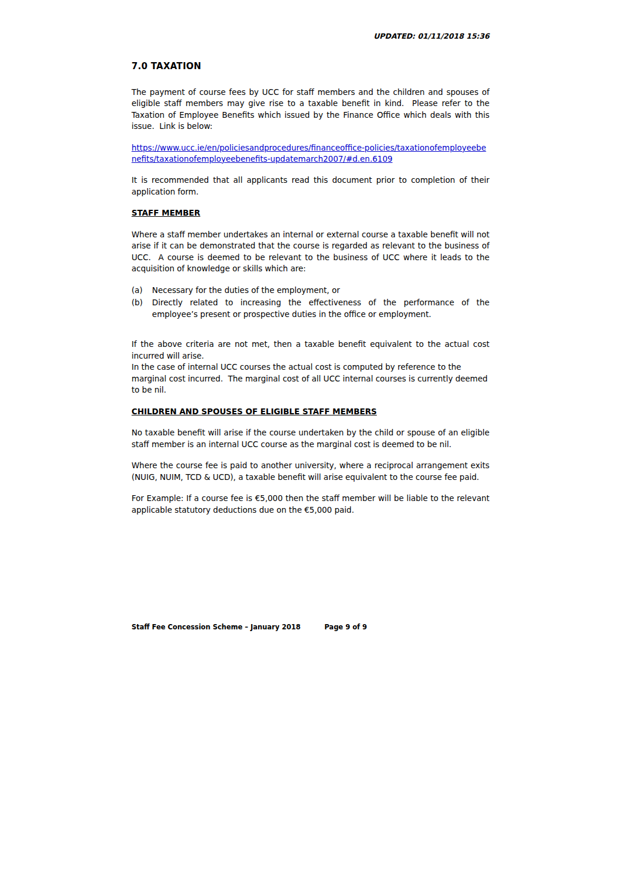UPDATED: 01/11/2018 15:36
7.0 TAXATION
The payment of course fees by UCC for staff members and the children and spouses of eligible staff members may give rise to a taxable benefit in kind. Please refer to the Taxation of Employee Benefits which issued by the Finance Office which deals with this issue. Link is below:
https://www.ucc.ie/en/policiesandprocedures/financeoffice-policies/taxationofemployeebenefits/taxationofemployeebenefits-updatemarch2007/#d.en.6109
It is recommended that all applicants read this document prior to completion of their application form.
STAFF MEMBER
Where a staff member undertakes an internal or external course a taxable benefit will not arise if it can be demonstrated that the course is regarded as relevant to the business of UCC. A course is deemed to be relevant to the business of UCC where it leads to the acquisition of knowledge or skills which are:
(a) Necessary for the duties of the employment, or
(b) Directly related to increasing the effectiveness of the performance of the employee’s present or prospective duties in the office or employment.
If the above criteria are not met, then a taxable benefit equivalent to the actual cost incurred will arise.
In the case of internal UCC courses the actual cost is computed by reference to the marginal cost incurred. The marginal cost of all UCC internal courses is currently deemed to be nil.
CHILDREN AND SPOUSES OF ELIGIBLE STAFF MEMBERS
No taxable benefit will arise if the course undertaken by the child or spouse of an eligible staff member is an internal UCC course as the marginal cost is deemed to be nil.
Where the course fee is paid to another university, where a reciprocal arrangement exits (NUIG, NUIM, TCD & UCD), a taxable benefit will arise equivalent to the course fee paid.
For Example: If a course fee is €5,000 then the staff member will be liable to the relevant applicable statutory deductions due on the €5,000 paid.
Staff Fee Concession Scheme – January 2018 Page 9 of 9